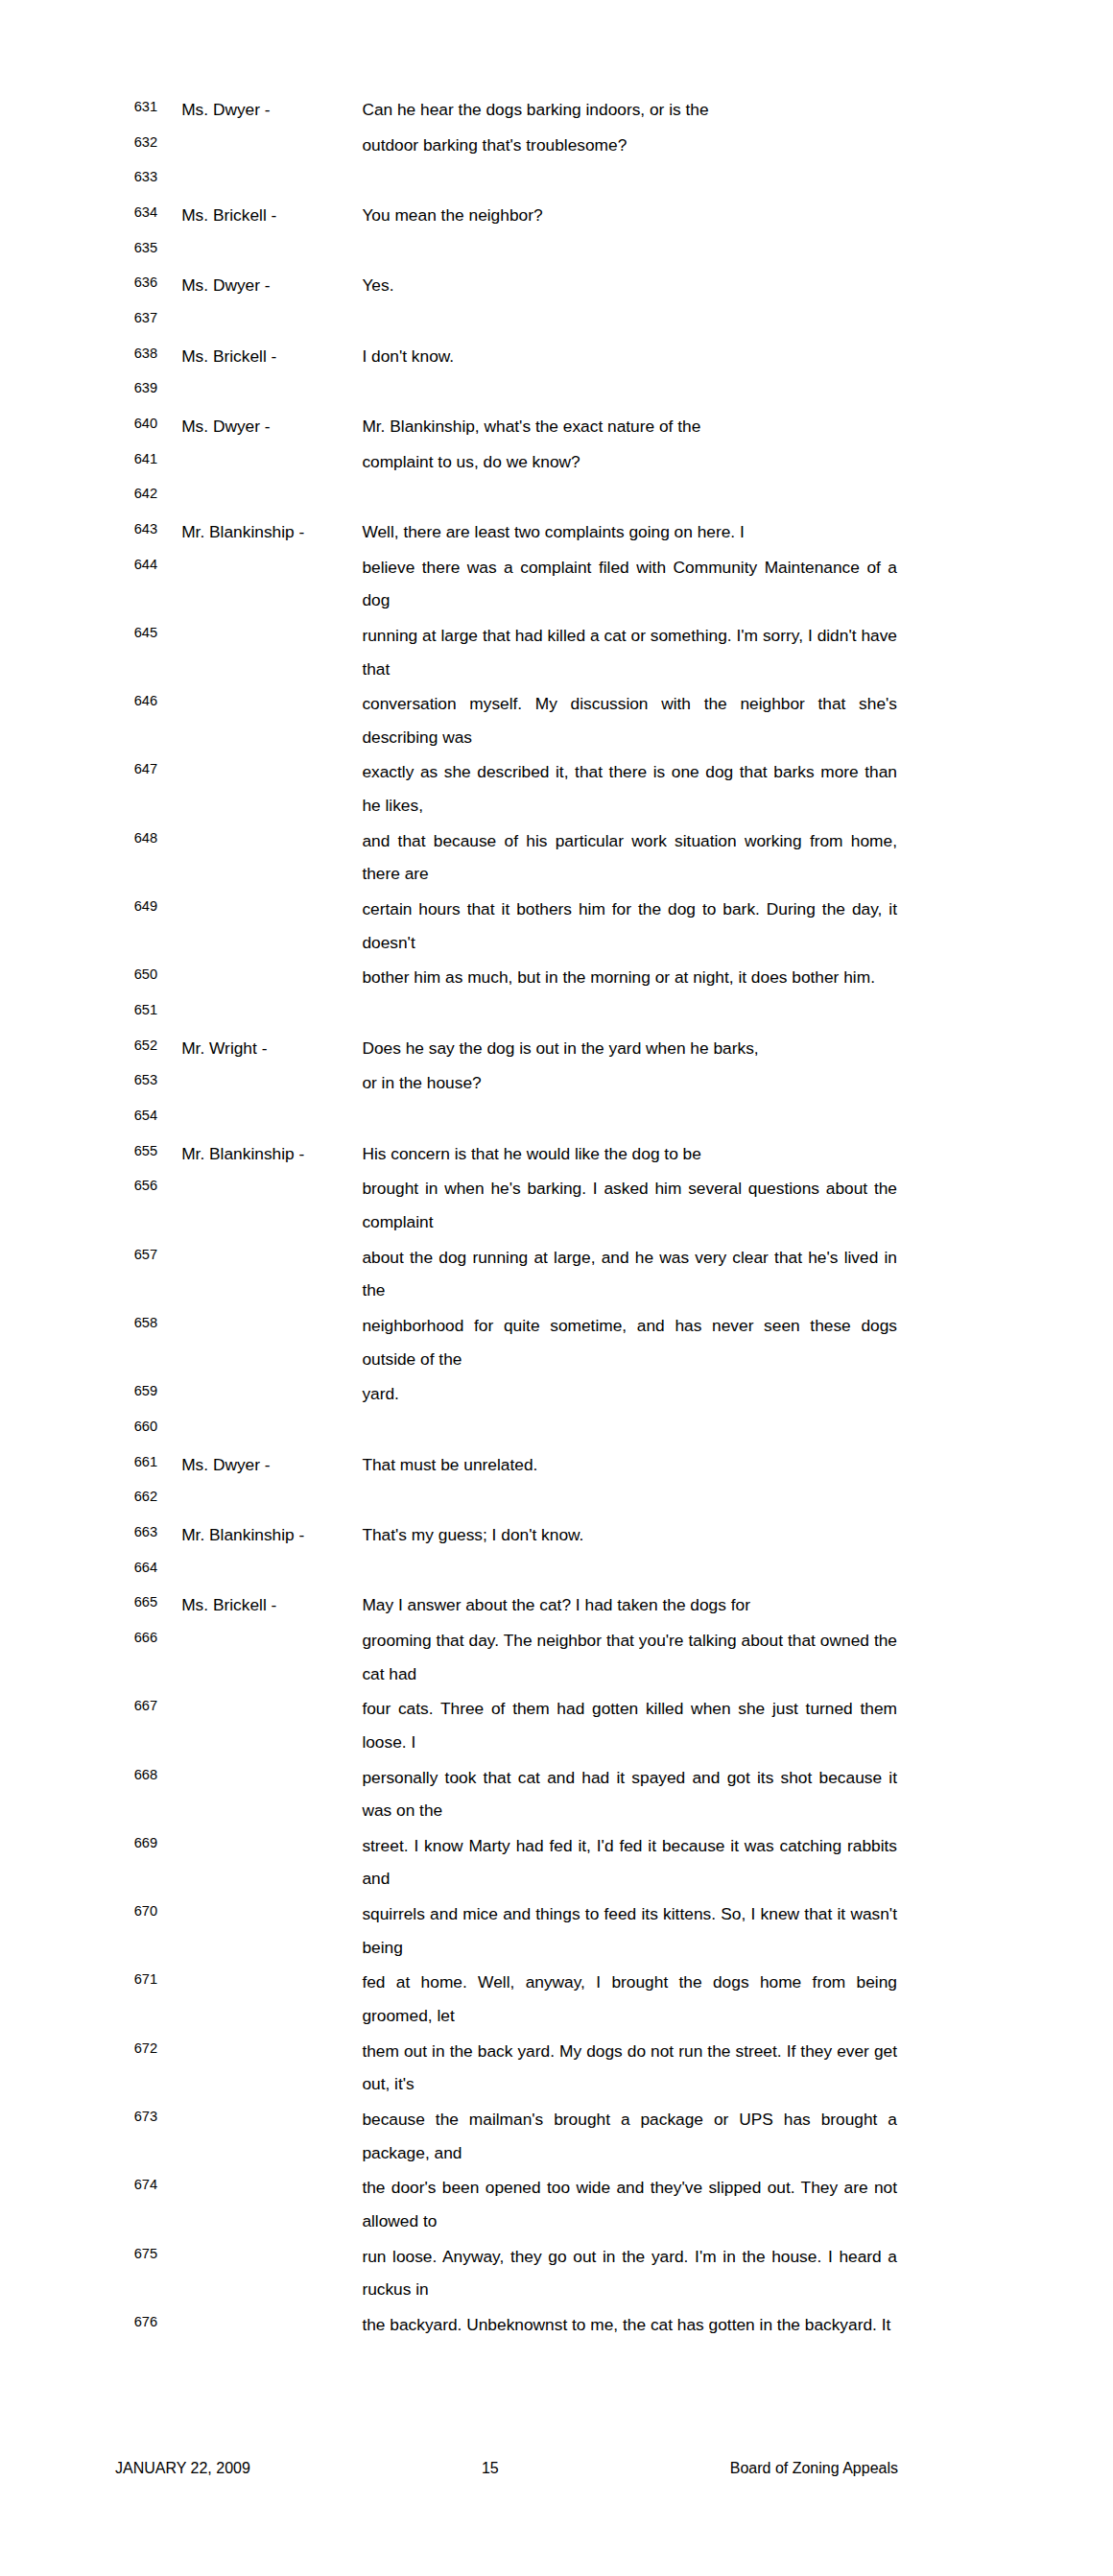| 631 | Ms. Dwyer - | Can he hear the dogs barking indoors, or is the |
| 632 | | outdoor barking that's troublesome? |
| 633 | | |
| 634 | Ms. Brickell - | You mean the neighbor? |
| 635 | | |
| 636 | Ms. Dwyer - | Yes. |
| 637 | | |
| 638 | Ms. Brickell - | I don't know. |
| 639 | | |
| 640 | Ms. Dwyer - | Mr. Blankinship, what's the exact nature of the |
| 641 | | complaint to us, do we know? |
| 642 | | |
| 643 | Mr. Blankinship - | Well, there are least two complaints going on here. I |
| 644 | | believe there was a complaint filed with Community Maintenance of a dog |
| 645 | | running at large that had killed a cat or something. I'm sorry, I didn't have that |
| 646 | | conversation myself. My discussion with the neighbor that she's describing was |
| 647 | | exactly as she described it, that there is one dog that barks more than he likes, |
| 648 | | and that because of his particular work situation working from home, there are |
| 649 | | certain hours that it bothers him for the dog to bark. During the day, it doesn't |
| 650 | | bother him as much, but in the morning or at night, it does bother him. |
| 651 | | |
| 652 | Mr. Wright - | Does he say the dog is out in the yard when he barks, |
| 653 | | or in the house? |
| 654 | | |
| 655 | Mr. Blankinship - | His concern is that he would like the dog to be |
| 656 | | brought in when he's barking. I asked him several questions about the complaint |
| 657 | | about the dog running at large, and he was very clear that he's lived in the |
| 658 | | neighborhood for quite sometime, and has never seen these dogs outside of the |
| 659 | | yard. |
| 660 | | |
| 661 | Ms. Dwyer - | That must be unrelated. |
| 662 | | |
| 663 | Mr. Blankinship - | That's my guess; I don't know. |
| 664 | | |
| 665 | Ms. Brickell - | May I answer about the cat? I had taken the dogs for |
| 666 | | grooming that day. The neighbor that you're talking about that owned the cat had |
| 667 | | four cats. Three of them had gotten killed when she just turned them loose. I |
| 668 | | personally took that cat and had it spayed and got its shot because it was on the |
| 669 | | street. I know Marty had fed it, I'd fed it because it was catching rabbits and |
| 670 | | squirrels and mice and things to feed its kittens. So, I knew that it wasn't being |
| 671 | | fed at home. Well, anyway, I brought the dogs home from being groomed, let |
| 672 | | them out in the back yard. My dogs do not run the street. If they ever get out, it's |
| 673 | | because the mailman's brought a package or UPS has brought a package, and |
| 674 | | the door's been opened too wide and they've slipped out. They are not allowed to |
| 675 | | run loose. Anyway, they go out in the yard. I'm in the house. I heard a ruckus in |
| 676 | | the backyard. Unbeknownst to me, the cat has gotten in the backyard. It |
JANUARY 22, 2009
15
Board of Zoning Appeals